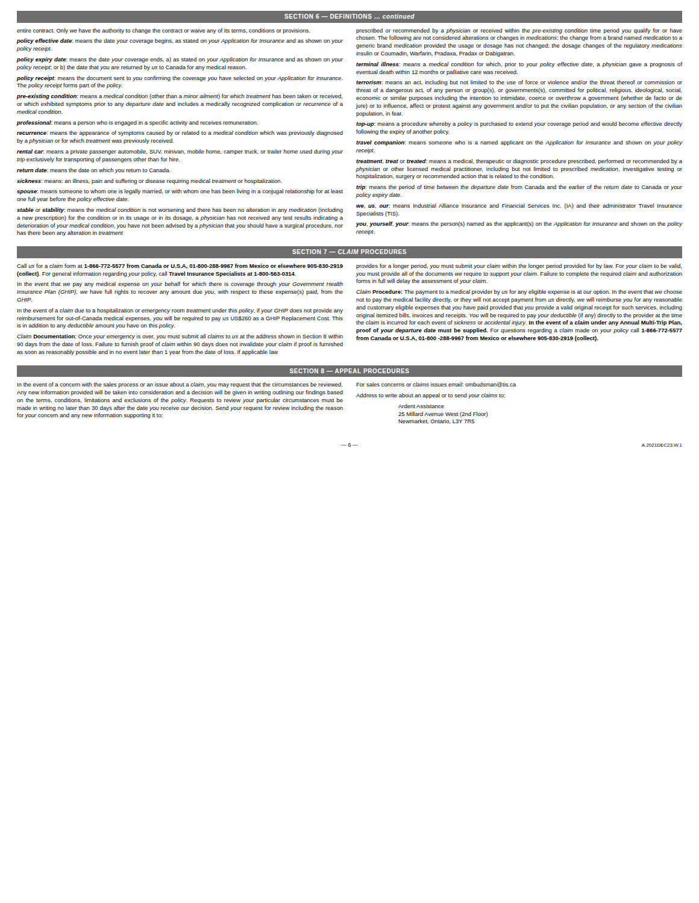SECTION 6 — DEFINITIONS … continued
entire contract. Only we have the authority to change the contract or waive any of its terms, conditions or provisions.
policy effective date: means the date your coverage begins, as stated on your Application for Insurance and as shown on your policy receipt.
policy expiry date: means the date your coverage ends, a) as stated on your Application for Insurance and as shown on your policy receipt; or b) the date that you are returned by us to Canada for any medical reason.
policy receipt: means the document sent to you confirming the coverage you have selected on your Application for Insurance. The policy receipt forms part of the policy.
pre-existing condition: means a medical condition (other than a minor ailment) for which treatment has been taken or received, or which exhibited symptoms prior to any departure date and includes a medically recognized complication or recurrence of a medical condition.
professional: means a person who is engaged in a specific activity and receives remuneration.
recurrence: means the appearance of symptoms caused by or related to a medical condition which was previously diagnosed by a physician or for which treatment was previously received.
rental car: means a private passenger automobile, SUV, minivan, mobile home, camper truck, or trailer home used during your trip exclusively for transporting of passengers other than for hire.
return date: means the date on which you return to Canada.
sickness: means: an illness, pain and suffering or disease requiring medical treatment or hospitalization.
spouse: means someone to whom one is legally married, or with whom one has been living in a conjugal relationship for at least one full year before the policy effective date.
stable or stability: means the medical condition is not worsening and there has been no alteration in any medication (including a new prescription) for the condition or in its usage or in its dosage, a physician has not received any test results indicating a deterioration of your medical condition, you have not been advised by a physician that you should have a surgical procedure, nor has there been any alteration in treatment
prescribed or recommended by a physician or received within the pre-existing condition time period you qualify for or have chosen. The following are not considered alterations or changes in medications: the change from a brand named medication to a generic brand medication provided the usage or dosage has not changed; the dosage changes of the regulatory medications insulin or Coumadin, Warfarin, Pradaxa, Pradax or Dabigatran.
terminal illness: means a medical condition for which, prior to your policy effective date, a physician gave a prognosis of eventual death within 12 months or palliative care was received.
terrorism: means an act, including but not limited to the use of force or violence and/or the threat thereof or commission or threat of a dangerous act, of any person or group(s), or governments(s), committed for political, religious, ideological, social, economic or similar purposes including the intention to intimidate, coerce or overthrow a government (whether de facto or de jure) or to influence, affect or protest against any government and/or to put the civilian population, or any section of the civilian population, in fear.
top-up: means a procedure whereby a policy is purchased to extend your coverage period and would become effective directly following the expiry of another policy.
travel companion: means someone who is a named applicant on the Application for Insurance and shown on your policy receipt.
treatment, treat or treated: means a medical, therapeutic or diagnostic procedure prescribed, performed or recommended by a physician or other licensed medical practitioner, including but not limited to prescribed medication, investigative testing or hospitalization, surgery or recommended action that is related to the condition.
trip: means the period of time between the departure date from Canada and the earlier of the return date to Canada or your policy expiry date.
we, us, our: means Industrial Alliance Insurance and Financial Services Inc. (IA) and their administrator Travel Insurance Specialists (TIS).
you, yourself, your: means the person(s) named as the applicant(s) on the Application for Insurance and shown on the policy receipt.
SECTION 7 — CLAIM PROCEDURES
Call us for a claim form at 1-866-772-5577 from Canada or U.S.A, 01-800-288-9967 from Mexico or elsewhere 905-830-2919 (collect). For general information regarding your policy, call Travel Insurance Specialists at 1-800-563-0314.
In the event that we pay any medical expense on your behalf for which there is coverage through your Government Health Insurance Plan (GHIP), we have full rights to recover any amount due you, with respect to these expense(s) paid, from the GHIP.
In the event of a claim due to a hospitalization or emergency room treatment under this policy, if your GHIP does not provide any reimbursement for out-of-Canada medical expenses, you will be required to pay us US$260 as a GHIP Replacement Cost. This is in addition to any deductible amount you have on this policy.
Claim Documentation: Once your emergency is over, you must submit all claims to us at the address shown in Section 8 within 90 days from the date of loss. Failure to furnish proof of claim within 90 days does not invalidate your claim if proof is furnished as soon as reasonably possible and in no event later than 1 year from the date of loss. If applicable law
provides for a longer period, you must submit your claim within the longer period provided for by law. For your claim to be valid, you must provide all of the documents we require to support your claim. Failure to complete the required claim and authorization forms in full will delay the assessment of your claim.
Claim Procedure: The payment to a medical provider by us for any eligible expense is at our option. In the event that we choose not to pay the medical facility directly, or they will not accept payment from us directly, we will reimburse you for any reasonable and customary eligible expenses that you have paid provided that you provide a valid original receipt for such services, including original itemized bills, invoices and receipts. You will be required to pay your deductible (if any) directly to the provider at the time the claim is incurred for each event of sickness or accidental injury. In the event of a claim under any Annual Multi-Trip Plan, proof of your departure date must be supplied. For questions regarding a claim made on your policy call 1-866-772-5577 from Canada or U.S.A, 01-800 -288-9967 from Mexico or elsewhere 905-830-2919 (collect).
SECTION 8 — APPEAL PROCEDURES
In the event of a concern with the sales process or an issue about a claim, you may request that the circumstances be reviewed. Any new information provided will be taken into consideration and a decision will be given in writing outlining our findings based on the terms, conditions, limitations and exclusions of the policy. Requests to review your particular circumstances must be made in writing no later than 30 days after the date you receive our decision. Send your request for review including the reason for your concern and any new information supporting it to:
For sales concerns or claims issues email: ombudsman@tis.ca
Address to write about an appeal or to send your claims to:
Ardent Assistance
25 Millard Avenue West (2nd Floor)
Newmarket, Ontario, L3Y 7R5
— 6 — A.2021DEC23.W.1